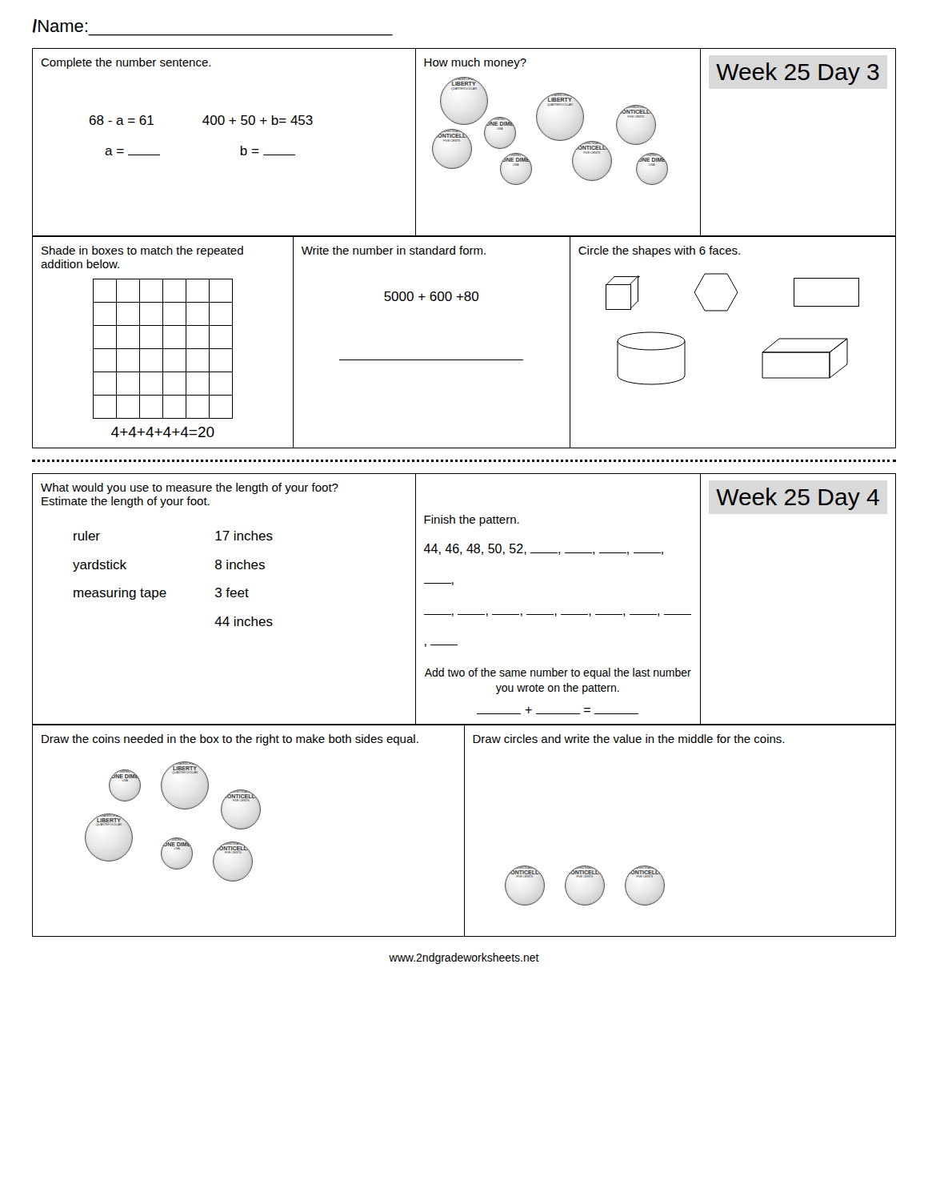\Name:_______________________________
| Complete the number sentence. 68 - a = 61 400 + 50 + b= 453 a = b = | How much money? UNITED STATES OF AMERICA LIBERTY QUARTER DOLLAR UNITED STATES MONTICELLO FIVE CENTS UNITED ONE DIME USA UNITED ONE DIME USA UNITED STATES OF AMERICA LIBERTY QUARTER DOLLAR UNITED STATES MONTICELLO FIVE CENTS E PLURIBUS UNUM MONTICELLO FIVE CENTS UNITED ONE DIME USA | Week 25 Day 3 |
| Shade in boxes to match the repeated addition below. 4+4+4+4+4=20 | Write the number in standard form. 5000 + 600 +80 | Circle the shapes with 6 faces. |
| What would you use to measure the length of your foot? Estimate the length of your foot. ruler yardstick measuring tape 17 inches 8 inches 3 feet 44 inches | Finish the pattern. 44, 46, 48, 50, 52, , , , , , , , , , , , , , Add two of the same number to equal the last number you wrote on the pattern. + = | Week 25 Day 4 |
| Draw the coins needed in the box to the right to make both sides equal. UNITED ONE DIME USA UNITED STATES OF AMERICA LIBERTY QUARTER DOLLAR UNITED STATES MONTICELLO FIVE CENTS UNITED STATES OF AMERICA LIBERTY QUARTER DOLLAR UNITED ONE DIME USA UNITED STATES MONTICELLO FIVE CENTS | Draw circles and write the value in the middle for the coins. UNITED STATES MONTICELLO FIVE CENTS UNITED STATES MONTICELLO FIVE CENTS UNITED STATES MONTICELLO FIVE CENTS |
www.2ndgradeworksheets.net